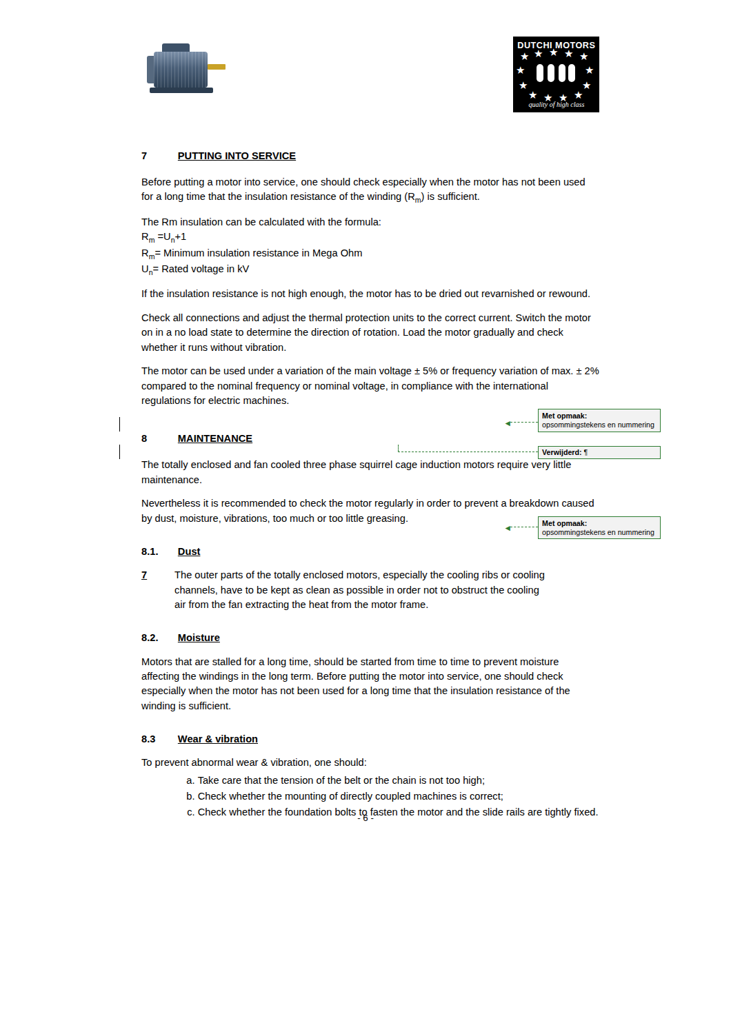DUTCHI MOTORS
★ ★ ★ ★ ★ ★ ★ ★ ★ ★ ★ ★ ★
quality of high class
7 PUTTING INTO SERVICE
Before putting a motor into service, one should check especially when the motor has not been used for a long time that the insulation resistance of the winding (Rm) is sufficient.
The Rm insulation can be calculated with the formula:
Rm =Un+1
Rm= Minimum insulation resistance in Mega Ohm
Un= Rated voltage in kV
If the insulation resistance is not high enough, the motor has to be dried out revarnished or rewound.
Check all connections and adjust the thermal protection units to the correct current. Switch the motor on in a no load state to determine the direction of rotation. Load the motor gradually and check whether it runs without vibration.
The motor can be used under a variation of the main voltage ± 5% or frequency variation of max. ± 2% compared to the nominal frequency or nominal voltage, in compliance with the international regulations for electric machines.
8 MAINTENANCE
The totally enclosed and fan cooled three phase squirrel cage induction motors require very little maintenance.
Nevertheless it is recommended to check the motor regularly in order to prevent a breakdown caused by dust, moisture, vibrations, too much or too little greasing.
8.1. Dust
7 The outer parts of the totally enclosed motors, especially the cooling ribs or cooling channels, have to be kept as clean as possible in order not to obstruct the cooling air from the fan extracting the heat from the motor frame.
8.2. Moisture
Motors that are stalled for a long time, should be started from time to time to prevent moisture affecting the windings in the long term. Before putting the motor into service, one should check especially when the motor has not been used for a long time that the insulation resistance of the winding is sufficient.
8.3 Wear & vibration
To prevent abnormal wear & vibration, one should:
Take care that the tension of the belt or the chain is not too high;
Check whether the mounting of directly coupled machines is correct;
Check whether the foundation bolts to fasten the motor and the slide rails are tightly fixed.
◄
Met opmaak:
opsommingstekens en nummering
Verwijderd: ¶
◄
Met opmaak:
opsommingstekens en nummering
- 6 -